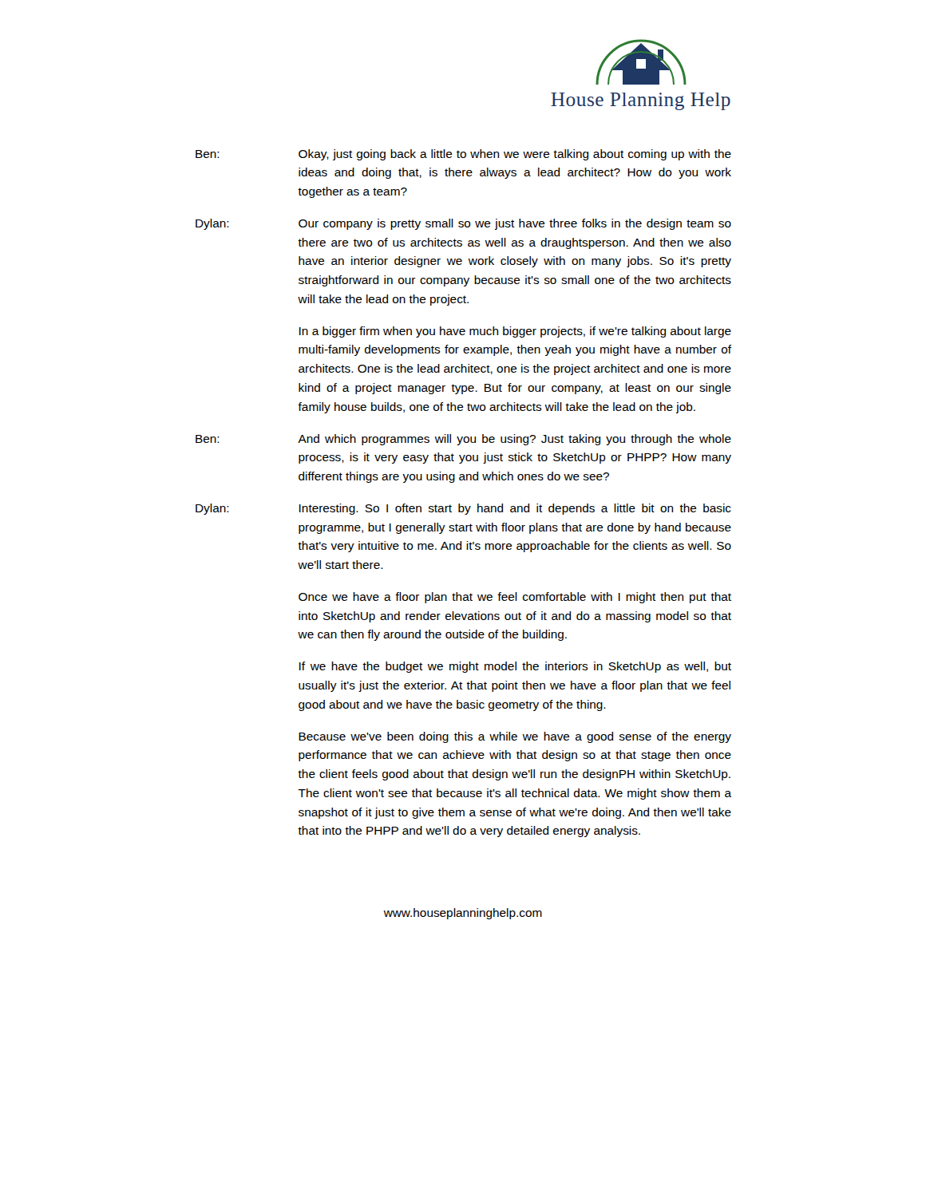House Planning Help
Ben:
Okay, just going back a little to when we were talking about coming up with the ideas and doing that, is there always a lead architect? How do you work together as a team?
Dylan:
Our company is pretty small so we just have three folks in the design team so there are two of us architects as well as a draughtsperson. And then we also have an interior designer we work closely with on many jobs. So it's pretty straightforward in our company because it's so small one of the two architects will take the lead on the project.
In a bigger firm when you have much bigger projects, if we're talking about large multi-family developments for example, then yeah you might have a number of architects. One is the lead architect, one is the project architect and one is more kind of a project manager type. But for our company, at least on our single family house builds, one of the two architects will take the lead on the job.
Ben:
And which programmes will you be using? Just taking you through the whole process, is it very easy that you just stick to SketchUp or PHPP? How many different things are you using and which ones do we see?
Dylan:
Interesting. So I often start by hand and it depends a little bit on the basic programme, but I generally start with floor plans that are done by hand because that's very intuitive to me. And it's more approachable for the clients as well. So we'll start there.
Once we have a floor plan that we feel comfortable with I might then put that into SketchUp and render elevations out of it and do a massing model so that we can then fly around the outside of the building.
If we have the budget we might model the interiors in SketchUp as well, but usually it's just the exterior. At that point then we have a floor plan that we feel good about and we have the basic geometry of the thing.
Because we've been doing this a while we have a good sense of the energy performance that we can achieve with that design so at that stage then once the client feels good about that design we'll run the designPH within SketchUp. The client won't see that because it's all technical data. We might show them a snapshot of it just to give them a sense of what we're doing. And then we'll take that into the PHPP and we'll do a very detailed energy analysis.
www.houseplanninghelp.com